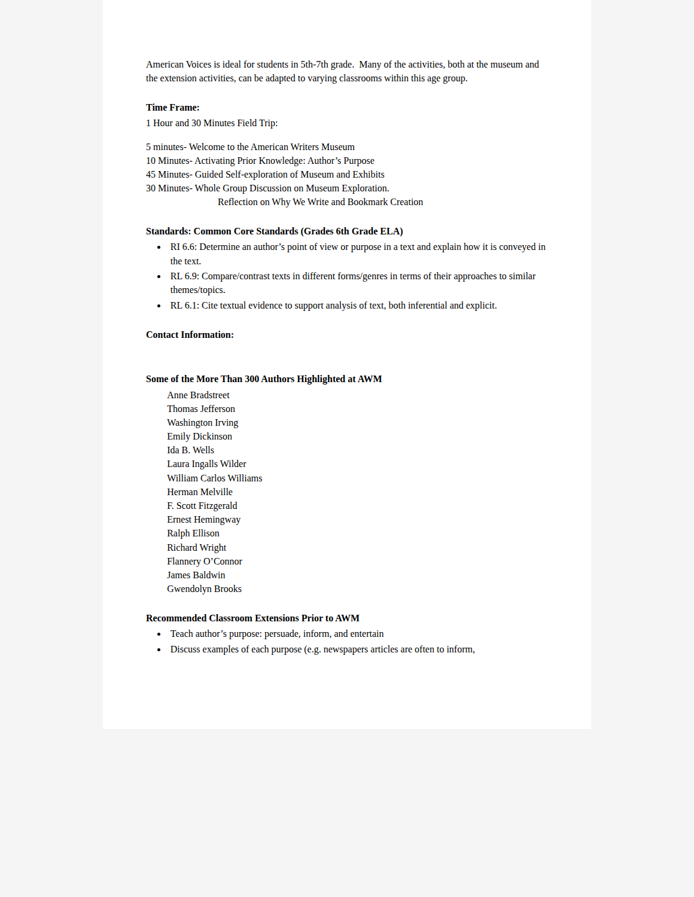American Voices is ideal for students in 5th-7th grade. Many of the activities, both at the museum and the extension activities, can be adapted to varying classrooms within this age group.
Time Frame:
1 Hour and 30 Minutes Field Trip:
5 minutes- Welcome to the American Writers Museum
10 Minutes- Activating Prior Knowledge: Author’s Purpose
45 Minutes- Guided Self-exploration of Museum and Exhibits
30 Minutes- Whole Group Discussion on Museum Exploration.
Reflection on Why We Write and Bookmark Creation
Standards: Common Core Standards (Grades 6th Grade ELA)
RI 6.6: Determine an author’s point of view or purpose in a text and explain how it is conveyed in the text.
RL 6.9: Compare/contrast texts in different forms/genres in terms of their approaches to similar themes/topics.
RL 6.1: Cite textual evidence to support analysis of text, both inferential and explicit.
Contact Information:
Some of the More Than 300 Authors Highlighted at AWM
Anne Bradstreet
Thomas Jefferson
Washington Irving
Emily Dickinson
Ida B. Wells
Laura Ingalls Wilder
William Carlos Williams
Herman Melville
F. Scott Fitzgerald
Ernest Hemingway
Ralph Ellison
Richard Wright
Flannery O’Connor
James Baldwin
Gwendolyn Brooks
Recommended Classroom Extensions Prior to AWM
Teach author’s purpose: persuade, inform, and entertain
Discuss examples of each purpose (e.g. newspapers articles are often to inform,